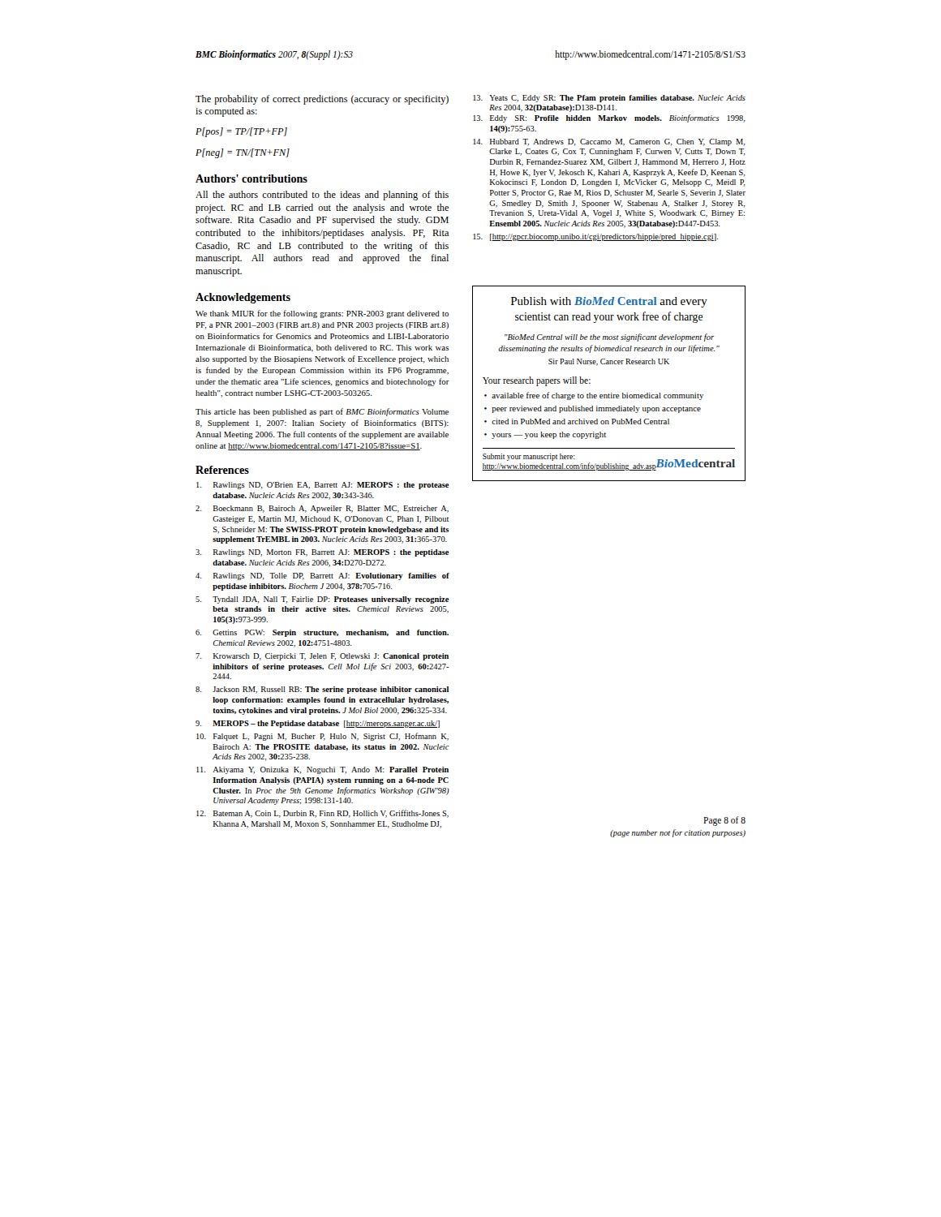BMC Bioinformatics 2007, 8(Suppl 1):S3
http://www.biomedcentral.com/1471-2105/8/S1/S3
The probability of correct predictions (accuracy or specificity) is computed as:
P[pos] = TP/[TP+FP]
P[neg] = TN/[TN+FN]
Authors' contributions
All the authors contributed to the ideas and planning of this project. RC and LB carried out the analysis and wrote the software. Rita Casadio and PF supervised the study. GDM contributed to the inhibitors/peptidases analysis. PF, Rita Casadio, RC and LB contributed to the writing of this manuscript. All authors read and approved the final manuscript.
Acknowledgements
We thank MIUR for the following grants: PNR-2003 grant delivered to PF, a PNR 2001–2003 (FIRB art.8) and PNR 2003 projects (FIRB art.8) on Bioinformatics for Genomics and Proteomics and LIBI-Laboratorio Internazionale di Bioinformatica, both delivered to RC. This work was also supported by the Biosapiens Network of Excellence project, which is funded by the European Commission within its FP6 Programme, under the thematic area "Life sciences, genomics and biotechnology for health", contract number LSHG-CT-2003-503265.
This article has been published as part of BMC Bioinformatics Volume 8, Supplement 1, 2007: Italian Society of Bioinformatics (BITS): Annual Meeting 2006. The full contents of the supplement are available online at http://www.biomedcentral.com/1471-2105/8?issue=S1.
References
Rawlings ND, O'Brien EA, Barrett AJ: MEROPS : the protease database. Nucleic Acids Res 2002, 30: 343-346.
Boeckmann B, Bairoch A, Apweiler R, Blatter MC, Estreicher A, Gasteiger E, Martin MJ, Michoud K, O'Donovan C, Phan I, Pilbout S, Schneider M: The SWISS-PROT protein knowledgebase and its supplement TrEMBL in 2003. Nucleic Acids Res 2003, 31: 365-370.
Rawlings ND, Morton FR, Barrett AJ: MEROPS : the peptidase database. Nucleic Acids Res 2006, 34: D270-D272.
Rawlings ND, Tolle DP, Barrett AJ: Evolutionary families of peptidase inhibitors. Biochem J 2004, 378: 705-716.
Tyndall JDA, Nall T, Fairlie DP: Proteases universally recognize beta strands in their active sites. Chemical Reviews 2005, 105(3): 973-999.
Gettins PGW: Serpin structure, mechanism, and function. Chemical Reviews 2002, 102: 4751-4803.
Krowarsch D, Cierpicki T, Jelen F, Otlewski J: Canonical protein inhibitors of serine proteases. Cell Mol Life Sci 2003, 60: 2427-2444.
Jackson RM, Russell RB: The serine protease inhibitor canonical loop conformation: examples found in extracellular hydrolases, toxins, cytokines and viral proteins. J Mol Biol 2000, 296: 325-334.
MEROPS – the Peptidase database [http://merops.sanger.ac.uk/]
Falquet L, Pagni M, Bucher P, Hulo N, Sigrist CJ, Hofmann K, Bairoch A: The PROSITE database, its status in 2002. Nucleic Acids Res 2002, 30: 235-238.
Akiyama Y, Onizuka K, Noguchi T, Ando M: Parallel Protein Information Analysis (PAPIA) system running on a 64-node PC Cluster. In Proc the 9th Genome Informatics Workshop (GIW'98) Universal Academy Press; 1998:131-140.
Bateman A, Coin L, Durbin R, Finn RD, Hollich V, Griffiths-Jones S, Khanna A, Marshall M, Moxon S, Sonnhammer EL, Studholme DJ,
Yeats C, Eddy SR: The Pfam protein families database. Nucleic Acids Res 2004, 32(Database): D138-D141.
Eddy SR: Profile hidden Markov models. Bioinformatics 1998, 14(9): 755-63.
Hubbard T, Andrews D, Caccamo M, Cameron G, Chen Y, Clamp M, Clarke L, Coates G, Cox T, Cunningham F, Curwen V, Cutts T, Down T, Durbin R, Fernandez-Suarez XM, Gilbert J, Hammond M, Herrero J, Hotz H, Howe K, Iyer V, Jekosch K, Kahari A, Kasprzyk A, Keefe D, Keenan S, Kokocinsci F, London D, Longden I, McVicker G, Melsopp C, Meidl P, Potter S, Proctor G, Rae M, Rios D, Schuster M, Searle S, Severin J, Slater G, Smedley D, Smith J, Spooner W, Stabenau A, Stalker J, Storey R, Trevanion S, Ureta-Vidal A, Vogel J, White S, Woodwark C, Birney E: Ensembl 2005. Nucleic Acids Res 2005, 33(Database): D447-D453.
[http://gpcr.biocomp.unibo.it/cgi/predictors/hippie/pred_hippie.cgi].
Publish with BioMed Central and every
scientist can read your work free of charge
"BioMed Central will be the most significant development for disseminating the results of biomedical research in our lifetime."
Sir Paul Nurse, Cancer Research UK
Your research papers will be:
available free of charge to the entire biomedical community
peer reviewed and published immediately upon acceptance
cited in PubMed and archived on PubMed Central
yours — you keep the copyright
Submit your manuscript here:
http://www.biomedcentral.com/info/publishing_adv.asp
Bio Med central
Page 8 of 8
(page number not for citation purposes)